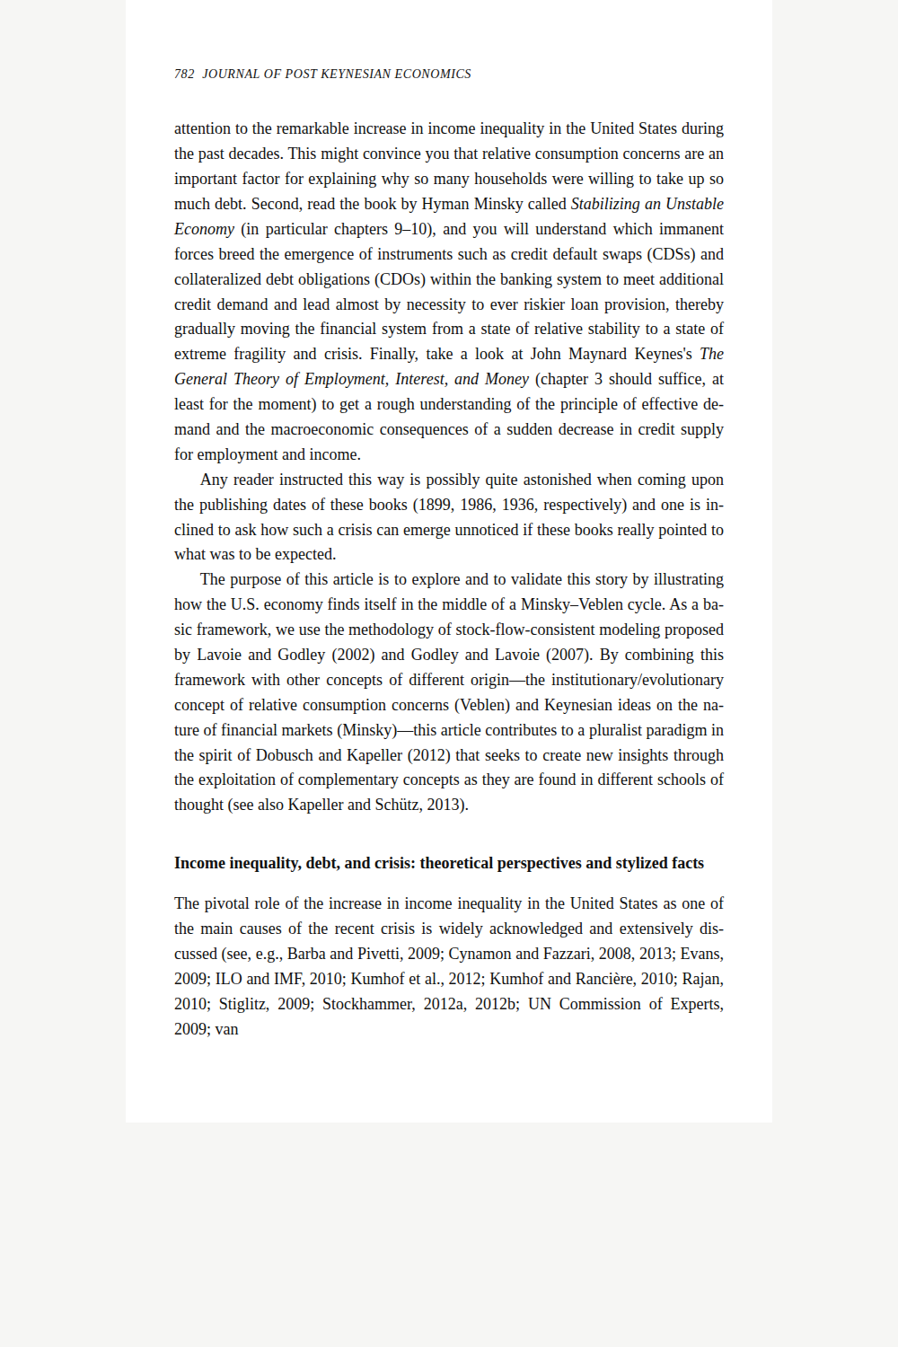782 JOURNAL OF POST KEYNESIAN ECONOMICS
attention to the remarkable increase in income inequality in the United States during the past decades. This might convince you that relative consumption concerns are an important factor for explaining why so many households were willing to take up so much debt. Second, read the book by Hyman Minsky called Stabilizing an Unstable Economy (in particular chapters 9–10), and you will understand which immanent forces breed the emergence of instruments such as credit default swaps (CDSs) and collateralized debt obligations (CDOs) within the banking system to meet additional credit demand and lead almost by necessity to ever riskier loan provision, thereby gradually moving the financial system from a state of relative stability to a state of extreme fragility and crisis. Finally, take a look at John Maynard Keynes's The General Theory of Employment, Interest, and Money (chapter 3 should suffice, at least for the moment) to get a rough understanding of the principle of effective demand and the macroeconomic consequences of a sudden decrease in credit supply for employment and income.
Any reader instructed this way is possibly quite astonished when coming upon the publishing dates of these books (1899, 1986, 1936, respectively) and one is inclined to ask how such a crisis can emerge unnoticed if these books really pointed to what was to be expected.
The purpose of this article is to explore and to validate this story by illustrating how the U.S. economy finds itself in the middle of a Minsky–Veblen cycle. As a basic framework, we use the methodology of stock-flow-consistent modeling proposed by Lavoie and Godley (2002) and Godley and Lavoie (2007). By combining this framework with other concepts of different origin—the institutionary/evolutionary concept of relative consumption concerns (Veblen) and Keynesian ideas on the nature of financial markets (Minsky)—this article contributes to a pluralist paradigm in the spirit of Dobusch and Kapeller (2012) that seeks to create new insights through the exploitation of complementary concepts as they are found in different schools of thought (see also Kapeller and Schütz, 2013).
Income inequality, debt, and crisis: theoretical perspectives and stylized facts
The pivotal role of the increase in income inequality in the United States as one of the main causes of the recent crisis is widely acknowledged and extensively discussed (see, e.g., Barba and Pivetti, 2009; Cynamon and Fazzari, 2008, 2013; Evans, 2009; ILO and IMF, 2010; Kumhof et al., 2012; Kumhof and Rancière, 2010; Rajan, 2010; Stiglitz, 2009; Stockhammer, 2012a, 2012b; UN Commission of Experts, 2009; van